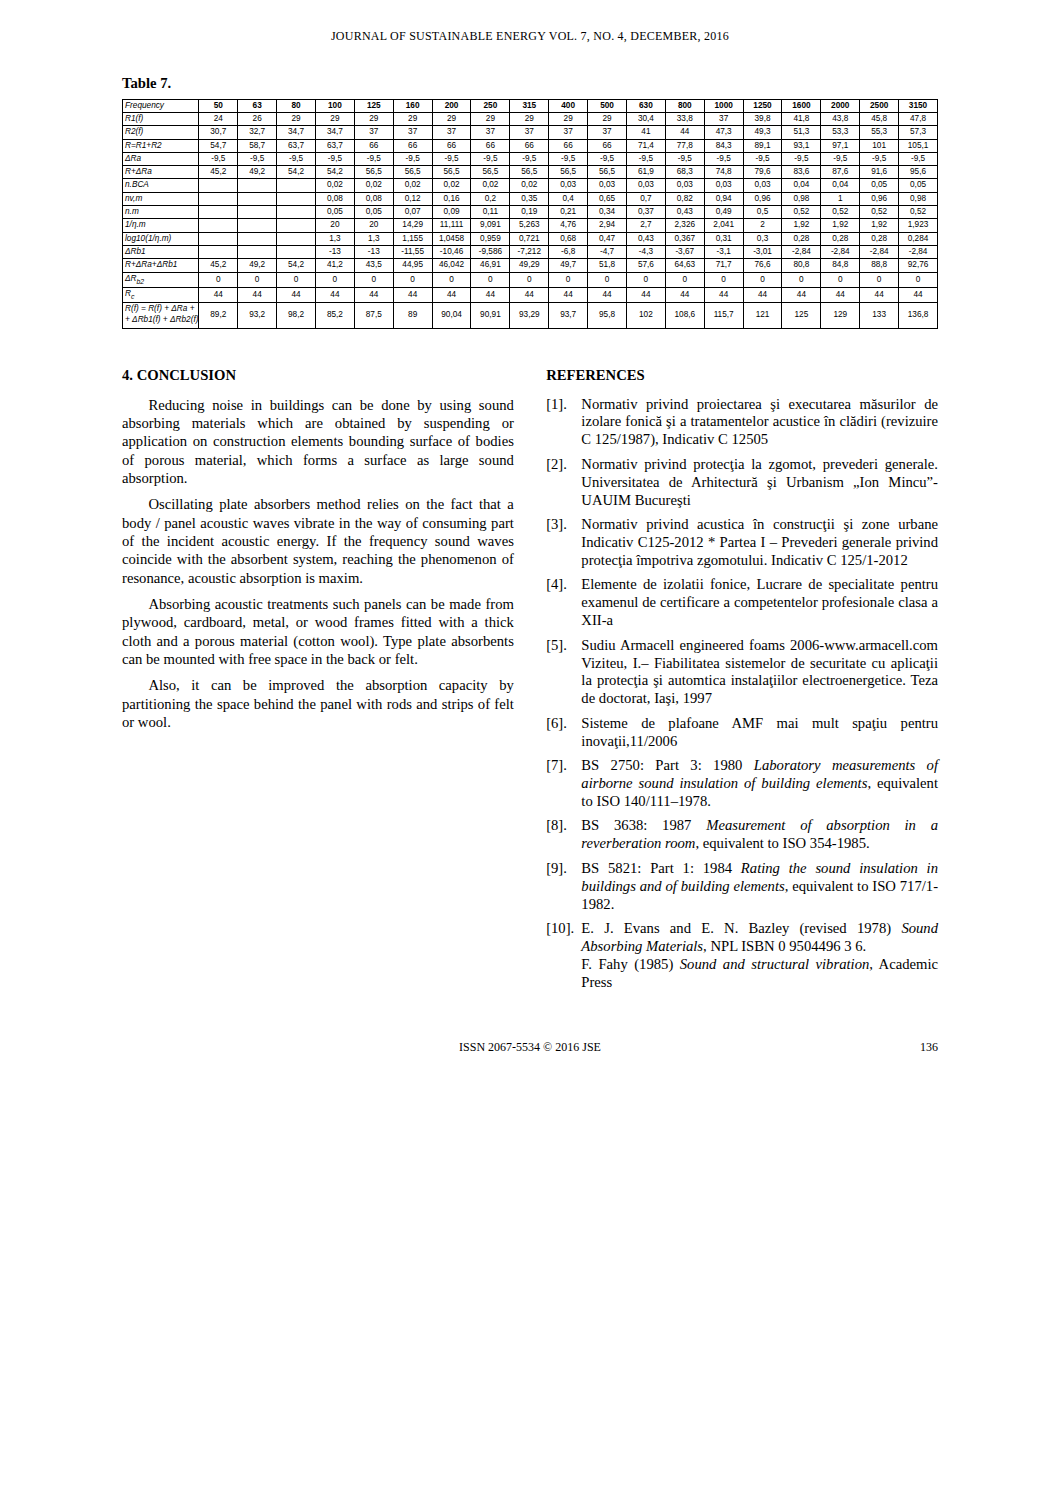JOURNAL OF SUSTAINABLE ENERGY VOL. 7, NO. 4, DECEMBER, 2016
Table 7.
| Frequency | 50 | 63 | 80 | 100 | 125 | 160 | 200 | 250 | 315 | 400 | 500 | 630 | 800 | 1000 | 1250 | 1600 | 2000 | 2500 | 3150 |
| --- | --- | --- | --- | --- | --- | --- | --- | --- | --- | --- | --- | --- | --- | --- | --- | --- | --- | --- | --- |
| R1(f) | 24 | 26 | 29 | 29 | 29 | 29 | 29 | 29 | 29 | 29 | 29 | 30,4 | 33,8 | 37 | 39,8 | 41,8 | 43,8 | 45,8 | 47,8 |
| R2(f) | 30,7 | 32,7 | 34,7 | 34,7 | 37 | 37 | 37 | 37 | 37 | 37 | 37 | 41 | 44 | 47,3 | 49,3 | 51,3 | 53,3 | 55,3 | 57,3 |
| R=R1+R2 | 54,7 | 58,7 | 63,7 | 63,7 | 66 | 66 | 66 | 66 | 66 | 66 | 66 | 71,4 | 77,8 | 84,3 | 89,1 | 93,1 | 97,1 | 101 | 105,1 |
| ΔRa | -9,5 | -9,5 | -9,5 | -9,5 | -9,5 | -9,5 | -9,5 | -9,5 | -9,5 | -9,5 | -9,5 | -9,5 | -9,5 | -9,5 | -9,5 | -9,5 | -9,5 | -9,5 | -9,5 |
| R+ΔRa | 45,2 | 49,2 | 54,2 | 54,2 | 56,5 | 56,5 | 56,5 | 56,5 | 56,5 | 56,5 | 56,5 | 61,9 | 68,3 | 74,8 | 79,6 | 83,6 | 87,6 | 91,6 | 95,6 |
| n.BCA | | | | 0,02 | 0,02 | 0,02 | 0,02 | 0,02 | 0,02 | 0,03 | 0,03 | 0,03 | 0,03 | 0,03 | 0,03 | 0,04 | 0,04 | 0,05 | 0,05 |
| nv,m | | | | 0,08 | 0,08 | 0,12 | 0,16 | 0,2 | 0,35 | 0,4 | 0,65 | 0,7 | 0,82 | 0,94 | 0,96 | 0,98 | 1 | 0,96 | 0,98 |
| n.m | | | | 0,05 | 0,05 | 0,07 | 0,09 | 0,11 | 0,19 | 0,21 | 0,34 | 0,37 | 0,43 | 0,49 | 0,5 | 0,52 | 0,52 | 0,52 | 0,52 |
| 1/η.m | | | | 20 | 20 | 14,29 | 11,111 | 9,091 | 5,263 | 4,76 | 2,94 | 2,7 | 2,326 | 2,041 | 2 | 1,92 | 1,92 | 1,92 | 1,923 |
| log10(1/η.m) | | | | 1,3 | 1,3 | 1,155 | 1,0458 | 0,959 | 0,721 | 0,68 | 0,47 | 0,43 | 0,367 | 0,31 | 0,3 | 0,28 | 0,28 | 0,28 | 0,284 |
| ΔRb1 | | | | -13 | -13 | -11,55 | -10,46 | -9,586 | -7,212 | -6,8 | -4,7 | -4,3 | -3,67 | -3,1 | -3,01 | -2,84 | -2,84 | -2,84 | -2,84 |
| R+ΔRa+ΔRb1 | 45,2 | 49,2 | 54,2 | 41,2 | 43,5 | 44,95 | 46,042 | 46,91 | 49,29 | 49,7 | 51,8 | 57,6 | 64,63 | 71,7 | 76,6 | 80,8 | 84,8 | 88,8 | 92,76 |
| ΔR b2 | 0 | 0 | 0 | 0 | 0 | 0 | 0 | 0 | 0 | 0 | 0 | 0 | 0 | 0 | 0 | 0 | 0 | 0 | 0 |
| R c | 44 | 44 | 44 | 44 | 44 | 44 | 44 | 44 | 44 | 44 | 44 | 44 | 44 | 44 | 44 | 44 | 44 | 44 | 44 |
| R(f) = R(f) + ΔRa + + ΔRb1(f) + ΔRb2(f) + ΔR c | 89,2 | 93,2 | 98,2 | 85,2 | 87,5 | 89 | 90,04 | 90,91 | 93,29 | 93,7 | 95,8 | 102 | 108,6 | 115,7 | 121 | 125 | 129 | 133 | 136,8 |
4. CONCLUSION
Reducing noise in buildings can be done by using sound absorbing materials which are obtained by suspending or application on construction elements bounding surface of bodies of porous material, which forms a surface as large sound absorption.
Oscillating plate absorbers method relies on the fact that a body / panel acoustic waves vibrate in the way of consuming part of the incident acoustic energy. If the frequency sound waves coincide with the absorbent system, reaching the phenomenon of resonance, acoustic absorption is maxim.
Absorbing acoustic treatments such panels can be made from plywood, cardboard, metal, or wood frames fitted with a thick cloth and a porous material (cotton wool). Type plate absorbents can be mounted with free space in the back or felt.
Also, it can be improved the absorption capacity by partitioning the space behind the panel with rods and strips of felt or wool.
REFERENCES
[1]. Normativ privind proiectarea şi executarea măsurilor de izolare fonică şi a tratamentelor acustice în clădiri (revizuire C 125/1987), Indicativ C 12505
[2]. Normativ privind protecţia la zgomot, prevederi generale. Universitatea de Arhitectură şi Urbanism „Ion Mincu”- UAUIM Bucureşti
[3]. Normativ privind acustica în construcţii şi zone urbane Indicativ C125-2012 * Partea I – Prevederi generale privind protecţia împotriva zgomotului. Indicativ C 125/1-2012
[4]. Elemente de izolatii fonice, Lucrare de specialitate pentru examenul de certificare a competentelor profesionale clasa a XII-a
[5]. Sudiu Armacell engineered foams 2006-www.armacell.com Viziteu, I.– Fiabilitatea sistemelor de securitate cu aplicaţii la protecţia şi automtica instalaţiilor electroenergetice. Teza de doctorat, Iaşi, 1997
[6]. Sisteme de plafoane AMF mai mult spaţiu pentru inovaţii,11/2006
[7]. BS 2750: Part 3: 1980 Laboratory measurements of airborne sound insulation of building elements, equivalent to ISO 140/111–1978.
[8]. BS 3638: 1987 Measurement of absorption in a reverberation room, equivalent to ISO 354-1985.
[9]. BS 5821: Part 1: 1984 Rating the sound insulation in buildings and of building elements, equivalent to ISO 717/1-1982.
[10]. E. J. Evans and E. N. Bazley (revised 1978) Sound Absorbing Materials, NPL ISBN 0 9504496 3 6.
F. Fahy (1985) Sound and structural vibration, Academic Press
ISSN 2067-5534 © 2016 JSE 136